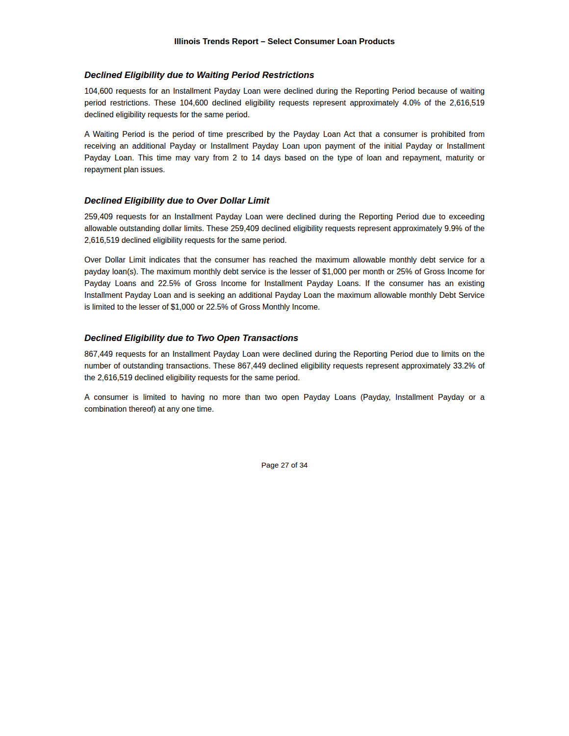Illinois Trends Report – Select Consumer Loan Products
Declined Eligibility due to Waiting Period Restrictions
104,600 requests for an Installment Payday Loan were declined during the Reporting Period because of waiting period restrictions. These 104,600 declined eligibility requests represent approximately 4.0% of the 2,616,519 declined eligibility requests for the same period.
A Waiting Period is the period of time prescribed by the Payday Loan Act that a consumer is prohibited from receiving an additional Payday or Installment Payday Loan upon payment of the initial Payday or Installment Payday Loan. This time may vary from 2 to 14 days based on the type of loan and repayment, maturity or repayment plan issues.
Declined Eligibility due to Over Dollar Limit
259,409 requests for an Installment Payday Loan were declined during the Reporting Period due to exceeding allowable outstanding dollar limits. These 259,409 declined eligibility requests represent approximately 9.9% of the 2,616,519 declined eligibility requests for the same period.
Over Dollar Limit indicates that the consumer has reached the maximum allowable monthly debt service for a payday loan(s). The maximum monthly debt service is the lesser of $1,000 per month or 25% of Gross Income for Payday Loans and 22.5% of Gross Income for Installment Payday Loans. If the consumer has an existing Installment Payday Loan and is seeking an additional Payday Loan the maximum allowable monthly Debt Service is limited to the lesser of $1,000 or 22.5% of Gross Monthly Income.
Declined Eligibility due to Two Open Transactions
867,449 requests for an Installment Payday Loan were declined during the Reporting Period due to limits on the number of outstanding transactions. These 867,449 declined eligibility requests represent approximately 33.2% of the 2,616,519 declined eligibility requests for the same period.
A consumer is limited to having no more than two open Payday Loans (Payday, Installment Payday or a combination thereof) at any one time.
Page 27 of 34